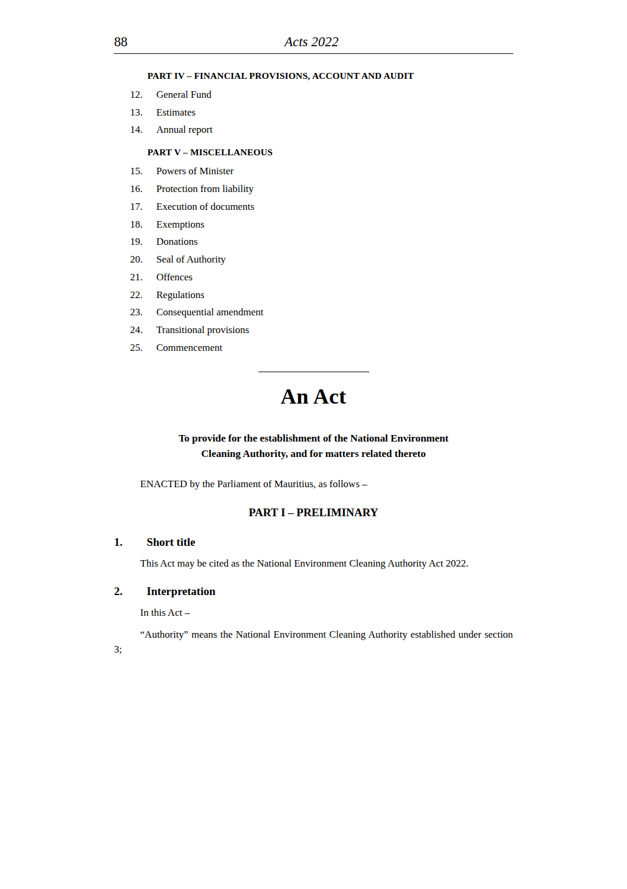88 Acts 2022
PART IV – FINANCIAL PROVISIONS, ACCOUNT AND AUDIT
12. General Fund
13. Estimates
14. Annual report
PART V – MISCELLANEOUS
15. Powers of Minister
16. Protection from liability
17. Execution of documents
18. Exemptions
19. Donations
20. Seal of Authority
21. Offences
22. Regulations
23. Consequential amendment
24. Transitional provisions
25. Commencement
An Act
To provide for the establishment of the National Environment
Cleaning Authority, and for matters related thereto
ENACTED by the Parliament of Mauritius, as follows –
PART I – PRELIMINARY
1. Short title
This Act may be cited as the National Environment Cleaning Authority Act 2022.
2. Interpretation
In this Act –
“Authority” means the National Environment Cleaning Authority established under section 3;